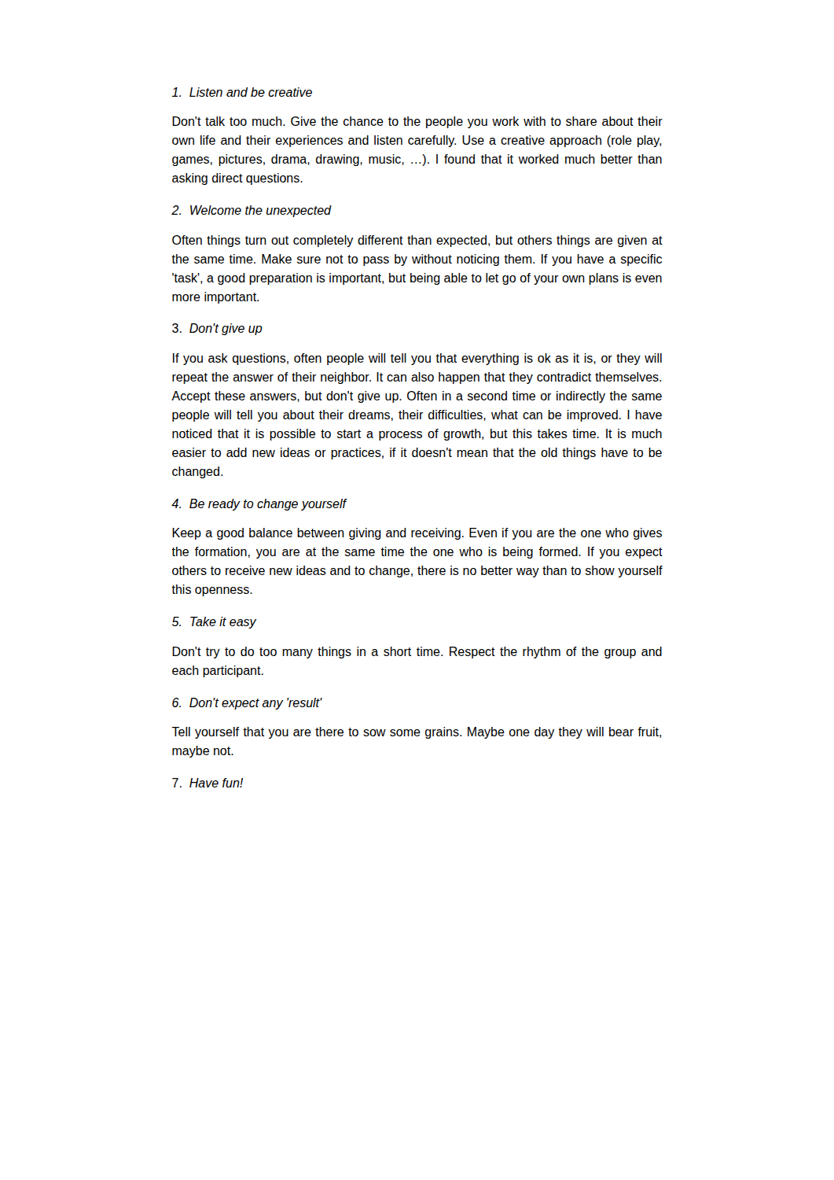1. Listen and be creative
Don't talk too much. Give the chance to the people you work with to share about their own life and their experiences and listen carefully. Use a creative approach (role play, games, pictures, drama, drawing, music, …). I found that it worked much better than asking direct questions.
2. Welcome the unexpected
Often things turn out completely different than expected, but others things are given at the same time. Make sure not to pass by without noticing them. If you have a specific 'task', a good preparation is important, but being able to let go of your own plans is even more important.
3. Don't give up
If you ask questions, often people will tell you that everything is ok as it is, or they will repeat the answer of their neighbor. It can also happen that they contradict themselves. Accept these answers, but don't give up. Often in a second time or indirectly the same people will tell you about their dreams, their difficulties, what can be improved. I have noticed that it is possible to start a process of growth, but this takes time. It is much easier to add new ideas or practices, if it doesn't mean that the old things have to be changed.
4. Be ready to change yourself
Keep a good balance between giving and receiving. Even if you are the one who gives the formation, you are at the same time the one who is being formed. If you expect others to receive new ideas and to change, there is no better way than to show yourself this openness.
5. Take it easy
Don't try to do too many things in a short time. Respect the rhythm of the group and each participant.
6. Don't expect any 'result'
Tell yourself that you are there to sow some grains. Maybe one day they will bear fruit, maybe not.
7. Have fun!